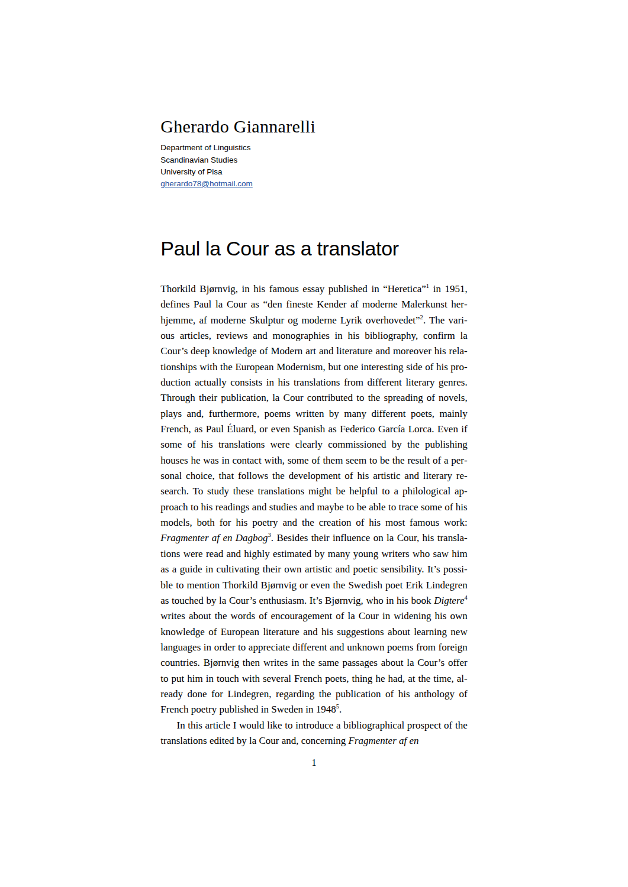Gherardo Giannarelli
Department of Linguistics
Scandinavian Studies
University of Pisa
gherardo78@hotmail.com
Paul la Cour as a translator
Thorkild Bjørnvig, in his famous essay published in “Heretica”1 in 1951, defines Paul la Cour as “den fineste Kender af moderne Malerkunst herhjemme, af moderne Skulptur og moderne Lyrik overhovedet”2. The various articles, reviews and monographies in his bibliography, confirm la Cour’s deep knowledge of Modern art and literature and moreover his relationships with the European Modernism, but one interesting side of his production actually consists in his translations from different literary genres. Through their publication, la Cour contributed to the spreading of novels, plays and, furthermore, poems written by many different poets, mainly French, as Paul Éluard, or even Spanish as Federico García Lorca. Even if some of his translations were clearly commissioned by the publishing houses he was in contact with, some of them seem to be the result of a personal choice, that follows the development of his artistic and literary research. To study these translations might be helpful to a philological approach to his readings and studies and maybe to be able to trace some of his models, both for his poetry and the creation of his most famous work: Fragmenter af en Dagbog3. Besides their influence on la Cour, his translations were read and highly estimated by many young writers who saw him as a guide in cultivating their own artistic and poetic sensibility. It’s possible to mention Thorkild Bjørnvig or even the Swedish poet Erik Lindegren as touched by la Cour’s enthusiasm. It’s Bjørnvig, who in his book Digtere4 writes about the words of encouragement of la Cour in widening his own knowledge of European literature and his suggestions about learning new languages in order to appreciate different and unknown poems from foreign countries. Bjørnvig then writes in the same passages about la Cour’s offer to put him in touch with several French poets, thing he had, at the time, already done for Lindegren, regarding the publication of his anthology of French poetry published in Sweden in 19485.
In this article I would like to introduce a bibliographical prospect of the translations edited by la Cour and, concerning Fragmenter af en
1